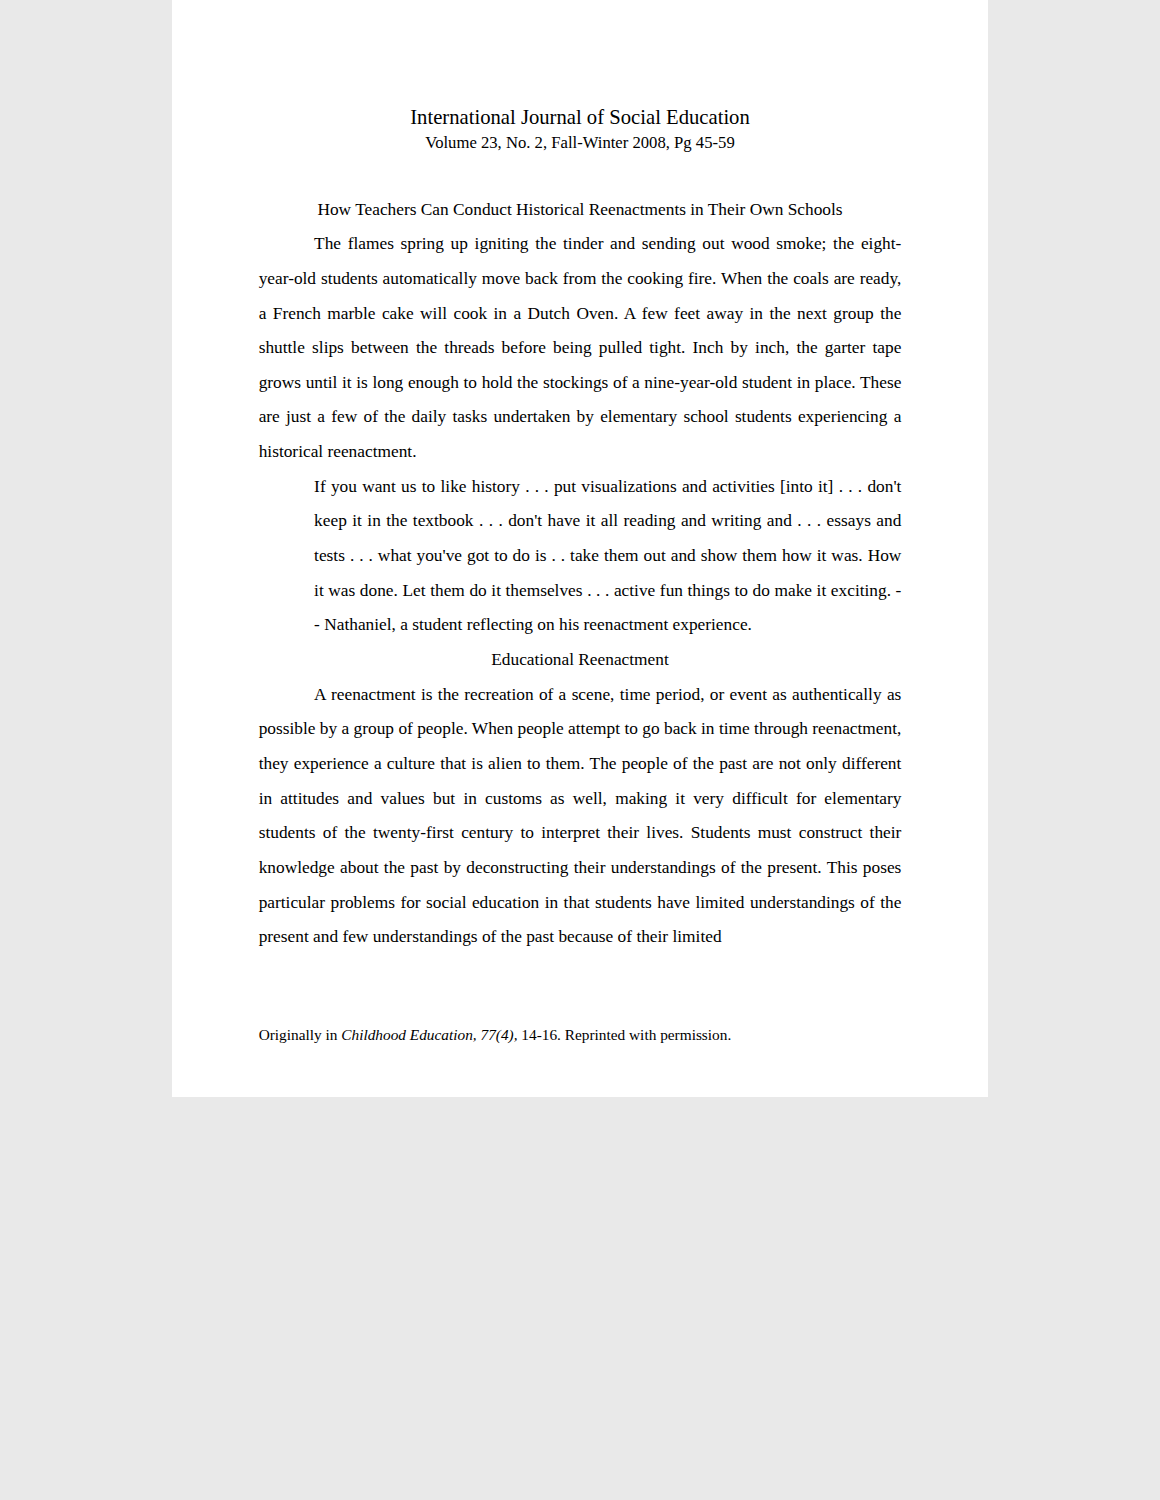International Journal of Social Education Volume 23, No. 2, Fall-Winter 2008, Pg 45-59
How Teachers Can Conduct Historical Reenactments in Their Own Schools
The flames spring up igniting the tinder and sending out wood smoke; the eight-year-old students automatically move back from the cooking fire. When the coals are ready, a French marble cake will cook in a Dutch Oven. A few feet away in the next group the shuttle slips between the threads before being pulled tight. Inch by inch, the garter tape grows until it is long enough to hold the stockings of a nine-year-old student in place. These are just a few of the daily tasks undertaken by elementary school students experiencing a historical reenactment.
If you want us to like history . . . put visualizations and activities [into it] . . . don't keep it in the textbook . . . don't have it all reading and writing and . . . essays and tests . . . what you've got to do is . . take them out and show them how it was. How it was done. Let them do it themselves . . . active fun things to do make it exciting. -- Nathaniel, a student reflecting on his reenactment experience.
Educational Reenactment
A reenactment is the recreation of a scene, time period, or event as authentically as possible by a group of people. When people attempt to go back in time through reenactment, they experience a culture that is alien to them. The people of the past are not only different in attitudes and values but in customs as well, making it very difficult for elementary students of the twenty-first century to interpret their lives. Students must construct their knowledge about the past by deconstructing their understandings of the present. This poses particular problems for social education in that students have limited understandings of the present and few understandings of the past because of their limited
Originally in Childhood Education, 77(4), 14-16. Reprinted with permission.